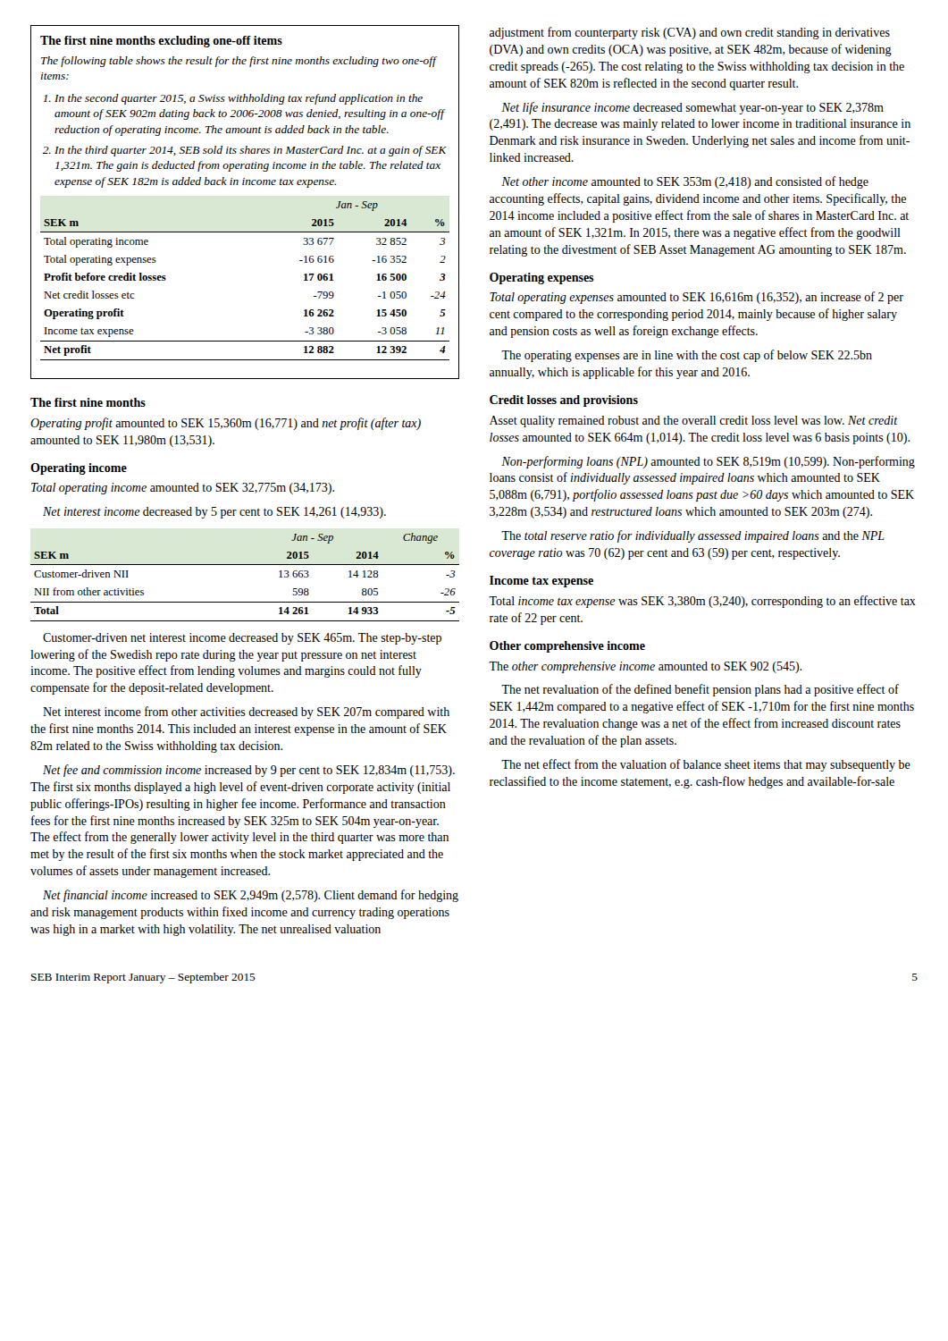The first nine months excluding one-off items
The following table shows the result for the first nine months excluding two one-off items:
In the second quarter 2015, a Swiss withholding tax refund application in the amount of SEK 902m dating back to 2006-2008 was denied, resulting in a one-off reduction of operating income. The amount is added back in the table.
In the third quarter 2014, SEB sold its shares in MasterCard Inc. at a gain of SEK 1,321m. The gain is deducted from operating income in the table. The related tax expense of SEK 182m is added back in income tax expense.
| | Jan - Sep |
| --- | --- |
| SEK m | 2015 | 2014 | % |
| Total operating income | 33 677 | 32 852 | 3 |
| Total operating expenses | -16 616 | -16 352 | 2 |
| Profit before credit losses | 17 061 | 16 500 | 3 |
| Net credit losses etc | -799 | -1 050 | -24 |
| Operating profit | 16 262 | 15 450 | 5 |
| Income tax expense | -3 380 | -3 058 | 11 |
| Net profit | 12 882 | 12 392 | 4 |
The first nine months
Operating profit amounted to SEK 15,360m (16,771) and net profit (after tax) amounted to SEK 11,980m (13,531).
Operating income
Total operating income amounted to SEK 32,775m (34,173).
Net interest income decreased by 5 per cent to SEK 14,261 (14,933).
| | Jan - Sep | Change |
| --- | --- | --- |
| SEK m | 2015 | 2014 | % |
| Customer-driven NII | 13 663 | 14 128 | -3 |
| NII from other activities | 598 | 805 | -26 |
| Total | 14 261 | 14 933 | -5 |
Customer-driven net interest income decreased by SEK 465m. The step-by-step lowering of the Swedish repo rate during the year put pressure on net interest income. The positive effect from lending volumes and margins could not fully compensate for the deposit-related development.
Net interest income from other activities decreased by SEK 207m compared with the first nine months 2014. This included an interest expense in the amount of SEK 82m related to the Swiss withholding tax decision.
Net fee and commission income increased by 9 per cent to SEK 12,834m (11,753). The first six months displayed a high level of event-driven corporate activity (initial public offerings-IPOs) resulting in higher fee income. Performance and transaction fees for the first nine months increased by SEK 325m to SEK 504m year-on-year. The effect from the generally lower activity level in the third quarter was more than met by the result of the first six months when the stock market appreciated and the volumes of assets under management increased.
Net financial income increased to SEK 2,949m (2,578). Client demand for hedging and risk management products within fixed income and currency trading operations was high in a market with high volatility. The net unrealised valuation
adjustment from counterparty risk (CVA) and own credit standing in derivatives (DVA) and own credits (OCA) was positive, at SEK 482m, because of widening credit spreads (-265). The cost relating to the Swiss withholding tax decision in the amount of SEK 820m is reflected in the second quarter result.
Net life insurance income decreased somewhat year-on-year to SEK 2,378m (2,491). The decrease was mainly related to lower income in traditional insurance in Denmark and risk insurance in Sweden. Underlying net sales and income from unit-linked increased.
Net other income amounted to SEK 353m (2,418) and consisted of hedge accounting effects, capital gains, dividend income and other items. Specifically, the 2014 income included a positive effect from the sale of shares in MasterCard Inc. at an amount of SEK 1,321m. In 2015, there was a negative effect from the goodwill relating to the divestment of SEB Asset Management AG amounting to SEK 187m.
Operating expenses
Total operating expenses amounted to SEK 16,616m (16,352), an increase of 2 per cent compared to the corresponding period 2014, mainly because of higher salary and pension costs as well as foreign exchange effects.
The operating expenses are in line with the cost cap of below SEK 22.5bn annually, which is applicable for this year and 2016.
Credit losses and provisions
Asset quality remained robust and the overall credit loss level was low. Net credit losses amounted to SEK 664m (1,014). The credit loss level was 6 basis points (10).
Non-performing loans (NPL) amounted to SEK 8,519m (10,599). Non-performing loans consist of individually assessed impaired loans which amounted to SEK 5,088m (6,791), portfolio assessed loans past due >60 days which amounted to SEK 3,228m (3,534) and restructured loans which amounted to SEK 203m (274).
The total reserve ratio for individually assessed impaired loans and the NPL coverage ratio was 70 (62) per cent and 63 (59) per cent, respectively.
Income tax expense
Total income tax expense was SEK 3,380m (3,240), corresponding to an effective tax rate of 22 per cent.
Other comprehensive income
The other comprehensive income amounted to SEK 902 (545).
The net revaluation of the defined benefit pension plans had a positive effect of SEK 1,442m compared to a negative effect of SEK -1,710m for the first nine months 2014. The revaluation change was a net of the effect from increased discount rates and the revaluation of the plan assets.
The net effect from the valuation of balance sheet items that may subsequently be reclassified to the income statement, e.g. cash-flow hedges and available-for-sale
SEB Interim Report January – September 2015
5